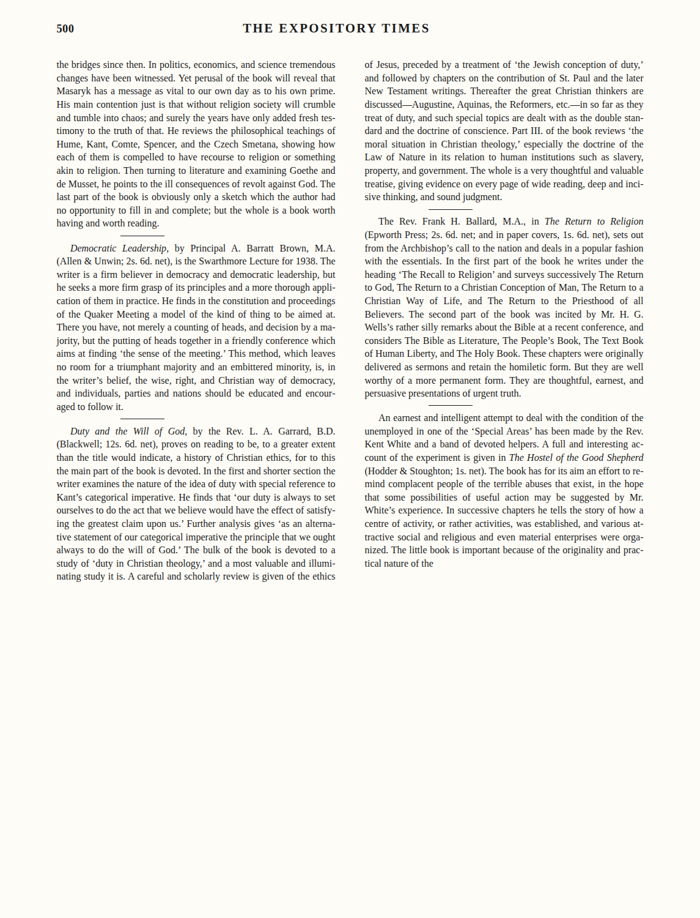500
THE EXPOSITORY TIMES
the bridges since then. In politics, economics, and science tremendous changes have been witnessed. Yet perusal of the book will reveal that Masaryk has a message as vital to our own day as to his own prime. His main contention just is that without religion society will crumble and tumble into chaos; and surely the years have only added fresh testimony to the truth of that. He reviews the philosophical teachings of Hume, Kant, Comte, Spencer, and the Czech Smetana, showing how each of them is compelled to have recourse to religion or something akin to religion. Then turning to literature and examining Goethe and de Musset, he points to the ill consequences of revolt against God. The last part of the book is obviously only a sketch which the author had no opportunity to fill in and complete; but the whole is a book worth having and worth reading.
Democratic Leadership, by Principal A. Barratt Brown, M.A. (Allen & Unwin; 2s. 6d. net), is the Swarthmore Lecture for 1938. The writer is a firm believer in democracy and democratic leadership, but he seeks a more firm grasp of its principles and a more thorough application of them in practice. He finds in the constitution and proceedings of the Quaker Meeting a model of the kind of thing to be aimed at. There you have, not merely a counting of heads, and decision by a majority, but the putting of heads together in a friendly conference which aims at finding ‘the sense of the meeting.’ This method, which leaves no room for a triumphant majority and an embittered minority, is, in the writer’s belief, the wise, right, and Christian way of democracy, and individuals, parties and nations should be educated and encouraged to follow it.
Duty and the Will of God, by the Rev. L. A. Garrard, B.D. (Blackwell; 12s. 6d. net), proves on reading to be, to a greater extent than the title would indicate, a history of Christian ethics, for to this the main part of the book is devoted. In the first and shorter section the writer examines the nature of the idea of duty with special reference to Kant’s categorical imperative. He finds that ‘our duty is always to set ourselves to do the act that we believe would have the effect of satisfying the greatest claim upon us.’ Further analysis gives ‘as an alternative statement of our categorical imperative the principle that we ought always to do the will of God.’ The bulk of the book is devoted to a study of ‘duty in Christian theology,’ and a most valuable and illuminating study it is. A careful and scholarly review is given of the ethics of Jesus, preceded by a treatment of ‘the Jewish conception of duty,’ and followed by chapters on the contribution of St. Paul and the later New Testament writings. Thereafter the great Christian thinkers are discussed—Augustine, Aquinas, the Reformers, etc.—in so far as they treat of duty, and such special topics are dealt with as the double standard and the doctrine of conscience. Part III. of the book reviews ‘the moral situation in Christian theology,’ especially the doctrine of the Law of Nature in its relation to human institutions such as slavery, property, and government. The whole is a very thoughtful and valuable treatise, giving evidence on every page of wide reading, deep and incisive thinking, and sound judgment.
The Rev. Frank H. Ballard, M.A., in The Return to Religion (Epworth Press; 2s. 6d. net; and in paper covers, 1s. 6d. net), sets out from the Archbishop’s call to the nation and deals in a popular fashion with the essentials. In the first part of the book he writes under the heading ‘The Recall to Religion’ and surveys successively The Return to God, The Return to a Christian Conception of Man, The Return to a Christian Way of Life, and The Return to the Priesthood of all Believers. The second part of the book was incited by Mr. H. G. Wells’s rather silly remarks about the Bible at a recent conference, and considers The Bible as Literature, The People’s Book, The Text Book of Human Liberty, and The Holy Book. These chapters were originally delivered as sermons and retain the homiletic form. But they are well worthy of a more permanent form. They are thoughtful, earnest, and persuasive presentations of urgent truth.
An earnest and intelligent attempt to deal with the condition of the unemployed in one of the ‘Special Areas’ has been made by the Rev. Kent White and a band of devoted helpers. A full and interesting account of the experiment is given in The Hostel of the Good Shepherd (Hodder & Stoughton; 1s. net). The book has for its aim an effort to remind complacent people of the terrible abuses that exist, in the hope that some possibilities of useful action may be suggested by Mr. White’s experience. In successive chapters he tells the story of how a centre of activity, or rather activities, was established, and various attractive social and religious and even material enterprises were organized. The little book is important because of the originality and practical nature of the